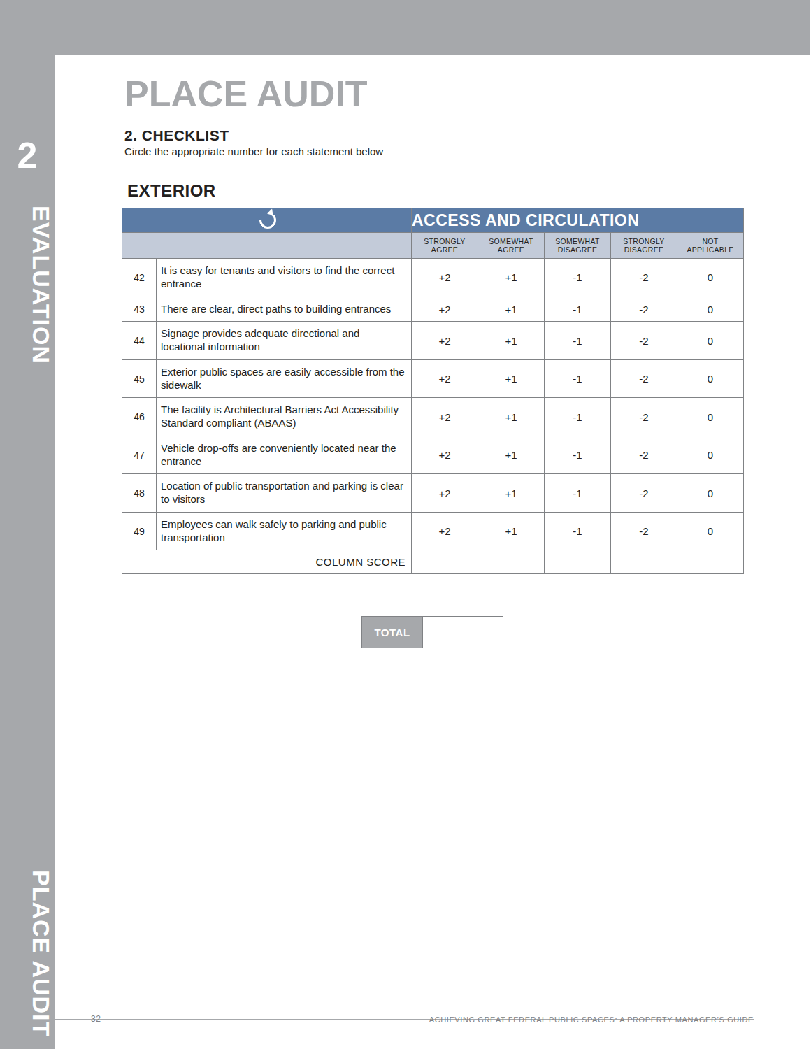2
EVALUATION
PLACE AUDIT
PLACE AUDIT
2. CHECKLIST
Circle the appropriate number for each statement below
EXTERIOR
| | ACCESS AND CIRCULATION |
| | STRONGLY AGREE | SOMEWHAT AGREE | SOMEWHAT DISAGREE | STRONGLY DISAGREE | NOT APPLICABLE |
| 42 | It is easy for tenants and visitors to find the correct entrance | +2 | +1 | -1 | -2 | 0 |
| 43 | There are clear, direct paths to building entrances | +2 | +1 | -1 | -2 | 0 |
| 44 | Signage provides adequate directional and locational information | +2 | +1 | -1 | -2 | 0 |
| 45 | Exterior public spaces are easily accessible from the sidewalk | +2 | +1 | -1 | -2 | 0 |
| 46 | The facility is Architectural Barriers Act Accessibility Standard compliant (ABAAS) | +2 | +1 | -1 | -2 | 0 |
| 47 | Vehicle drop-offs are conveniently located near the entrance | +2 | +1 | -1 | -2 | 0 |
| 48 | Location of public transportation and parking is clear to visitors | +2 | +1 | -1 | -2 | 0 |
| 49 | Employees can walk safely to parking and public transportation | +2 | +1 | -1 | -2 | 0 |
| COLUMN SCORE | | | | | |
| TOTAL | |
32 ACHIEVING GREAT FEDERAL PUBLIC SPACES: A PROPERTY MANAGER’S GUIDE